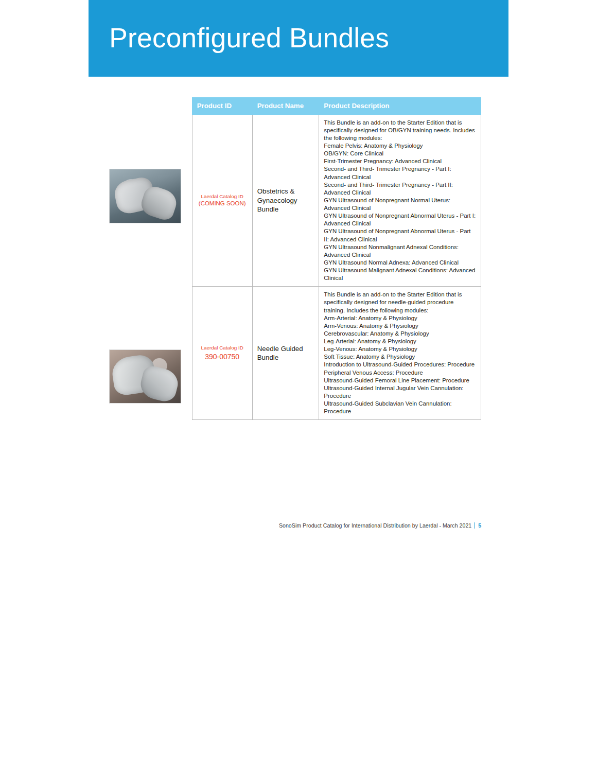Preconfigured Bundles
| Product ID | Product Name | Product Description |
| --- | --- | --- |
| Laerdal Catalog ID (COMING SOON) | Obstetrics & Gynaecology Bundle | This Bundle is an add-on to the Starter Edition that is specifically designed for OB/GYN training needs. Includes the following modules: Female Pelvis: Anatomy & Physiology OB/GYN: Core Clinical First-Trimester Pregnancy: Advanced Clinical Second- and Third- Trimester Pregnancy - Part I: Advanced Clinical Second- and Third- Trimester Pregnancy - Part II: Advanced Clinical GYN Ultrasound of Nonpregnant Normal Uterus: Advanced Clinical GYN Ultrasound of Nonpregnant Abnormal Uterus - Part I: Advanced Clinical GYN Ultrasound of Nonpregnant Abnormal Uterus - Part II: Advanced Clinical GYN Ultrasound Nonmalignant Adnexal Conditions: Advanced Clinical GYN Ultrasound Normal Adnexa: Advanced Clinical GYN Ultrasound Malignant Adnexal Conditions: Advanced Clinical |
| Laerdal Catalog ID 390-00750 | Needle Guided Bundle | This Bundle is an add-on to the Starter Edition that is specifically designed for needle-guided procedure training. Includes the following modules: Arm-Arterial: Anatomy & Physiology Arm-Venous: Anatomy & Physiology Cerebrovascular: Anatomy & Physiology Leg-Arterial: Anatomy & Physiology Leg-Venous: Anatomy & Physiology Soft Tissue: Anatomy & Physiology Introduction to Ultrasound-Guided Procedures: Procedure Peripheral Venous Access: Procedure Ultrasound-Guided Femoral Line Placement: Procedure Ultrasound-Guided Internal Jugular Vein Cannulation: Procedure Ultrasound-Guided Subclavian Vein Cannulation: Procedure |
SonoSim Product Catalog for International Distribution by Laerdal - March 20215